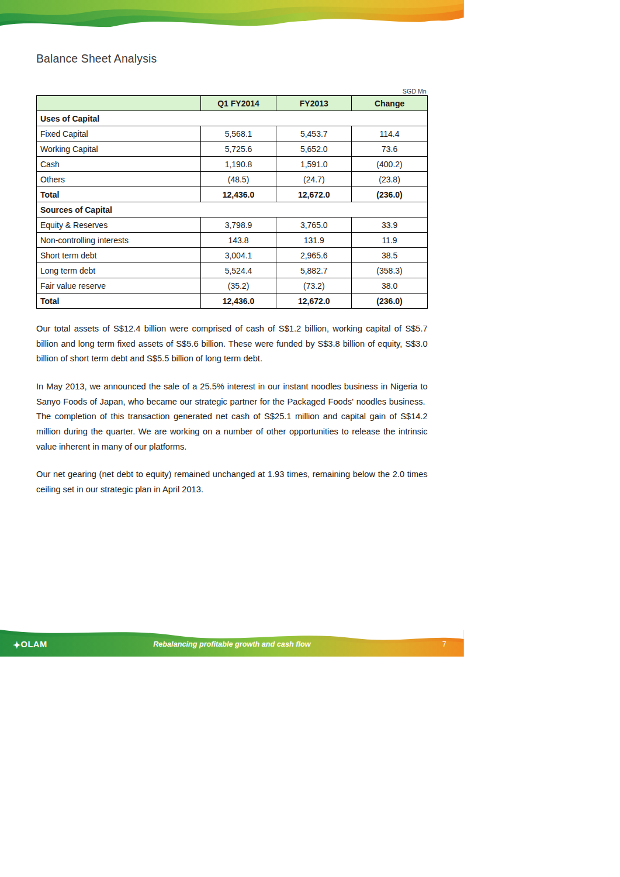Balance Sheet Analysis
SGD Mn
| | Q1 FY2014 | FY2013 | Change |
| --- | --- | --- | --- |
| Uses of Capital |
| Fixed Capital | 5,568.1 | 5,453.7 | 114.4 |
| Working Capital | 5,725.6 | 5,652.0 | 73.6 |
| Cash | 1,190.8 | 1,591.0 | (400.2) |
| Others | (48.5) | (24.7) | (23.8) |
| Total | 12,436.0 | 12,672.0 | (236.0) |
| Sources of Capital |
| Equity & Reserves | 3,798.9 | 3,765.0 | 33.9 |
| Non-controlling interests | 143.8 | 131.9 | 11.9 |
| Short term debt | 3,004.1 | 2,965.6 | 38.5 |
| Long term debt | 5,524.4 | 5,882.7 | (358.3) |
| Fair value reserve | (35.2) | (73.2) | 38.0 |
| Total | 12,436.0 | 12,672.0 | (236.0) |
Our total assets of S$12.4 billion were comprised of cash of S$1.2 billion, working capital of S$5.7 billion and long term fixed assets of S$5.6 billion. These were funded by S$3.8 billion of equity, S$3.0 billion of short term debt and S$5.5 billion of long term debt.
In May 2013, we announced the sale of a 25.5% interest in our instant noodles business in Nigeria to Sanyo Foods of Japan, who became our strategic partner for the Packaged Foods' noodles business. The completion of this transaction generated net cash of S$25.1 million and capital gain of S$14.2 million during the quarter. We are working on a number of other opportunities to release the intrinsic value inherent in many of our platforms.
Our net gearing (net debt to equity) remained unchanged at 1.93 times, remaining below the 2.0 times ceiling set in our strategic plan in April 2013.
✦OLAM
Rebalancing profitable growth and cash flow
7